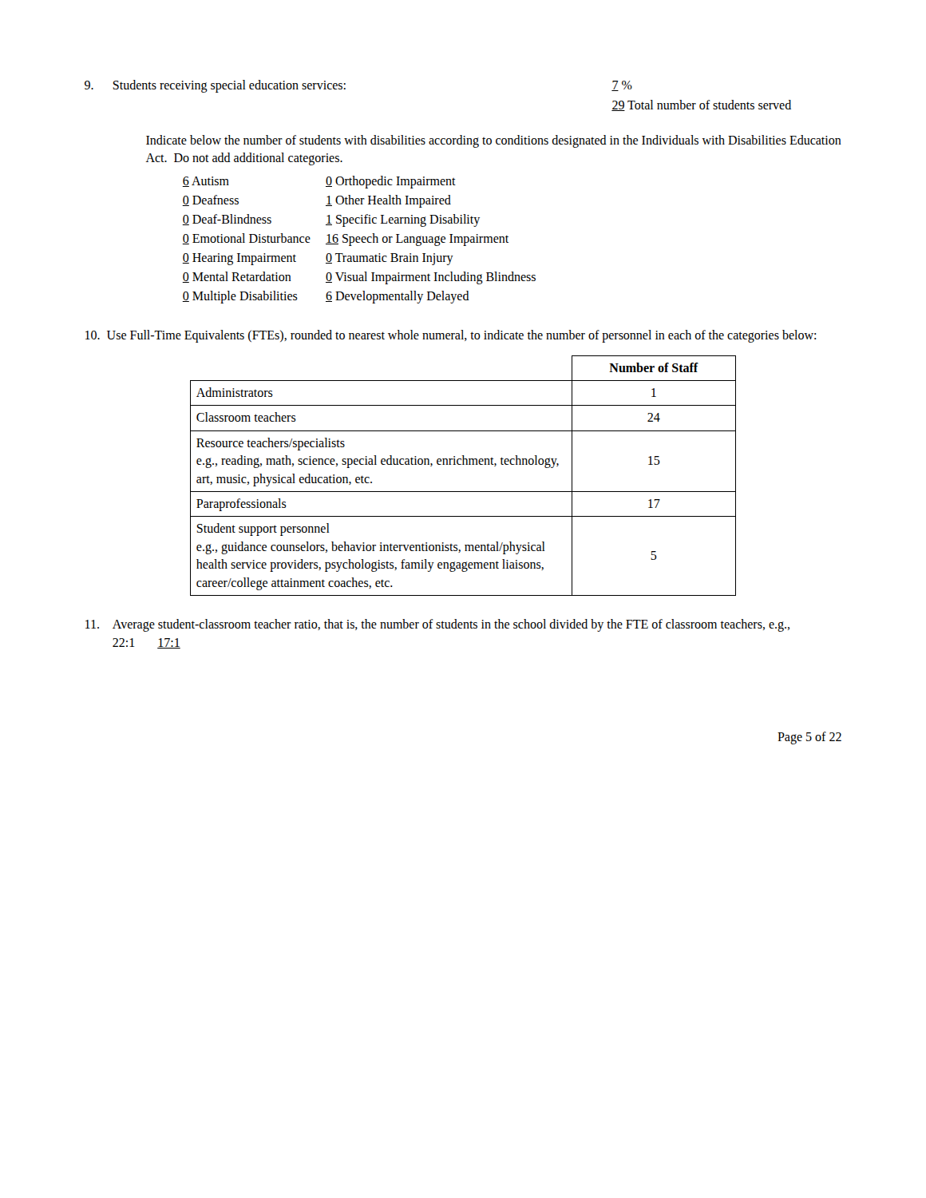9.
Students receiving special education services:
7 %
29 Total number of students served
Indicate below the number of students with disabilities according to conditions designated in the Individuals with Disabilities Education Act. Do not add additional categories.
| 6 Autism | 0 Orthopedic Impairment |
| 0 Deafness | 1 Other Health Impaired |
| 0 Deaf-Blindness | 1 Specific Learning Disability |
| 0 Emotional Disturbance | 16 Speech or Language Impairment |
| 0 Hearing Impairment | 0 Traumatic Brain Injury |
| 0 Mental Retardation | 0 Visual Impairment Including Blindness |
| 0 Multiple Disabilities | 6 Developmentally Delayed |
10. Use Full-Time Equivalents (FTEs), rounded to nearest whole numeral, to indicate the number of personnel in each of the categories below:
| | Number of Staff |
| --- | --- |
| Administrators | 1 |
| Classroom teachers | 24 |
| Resource teachers/specialists e.g., reading, math, science, special education, enrichment, technology, art, music, physical education, etc. | 15 |
| Paraprofessionals | 17 |
| Student support personnel e.g., guidance counselors, behavior interventionists, mental/physical health service providers, psychologists, family engagement liaisons, career/college attainment coaches, etc. | 5 |
11.
Average student-classroom teacher ratio, that is, the number of students in the school divided by the FTE of classroom teachers, e.g., 22:1 17:1
Page 5 of 22